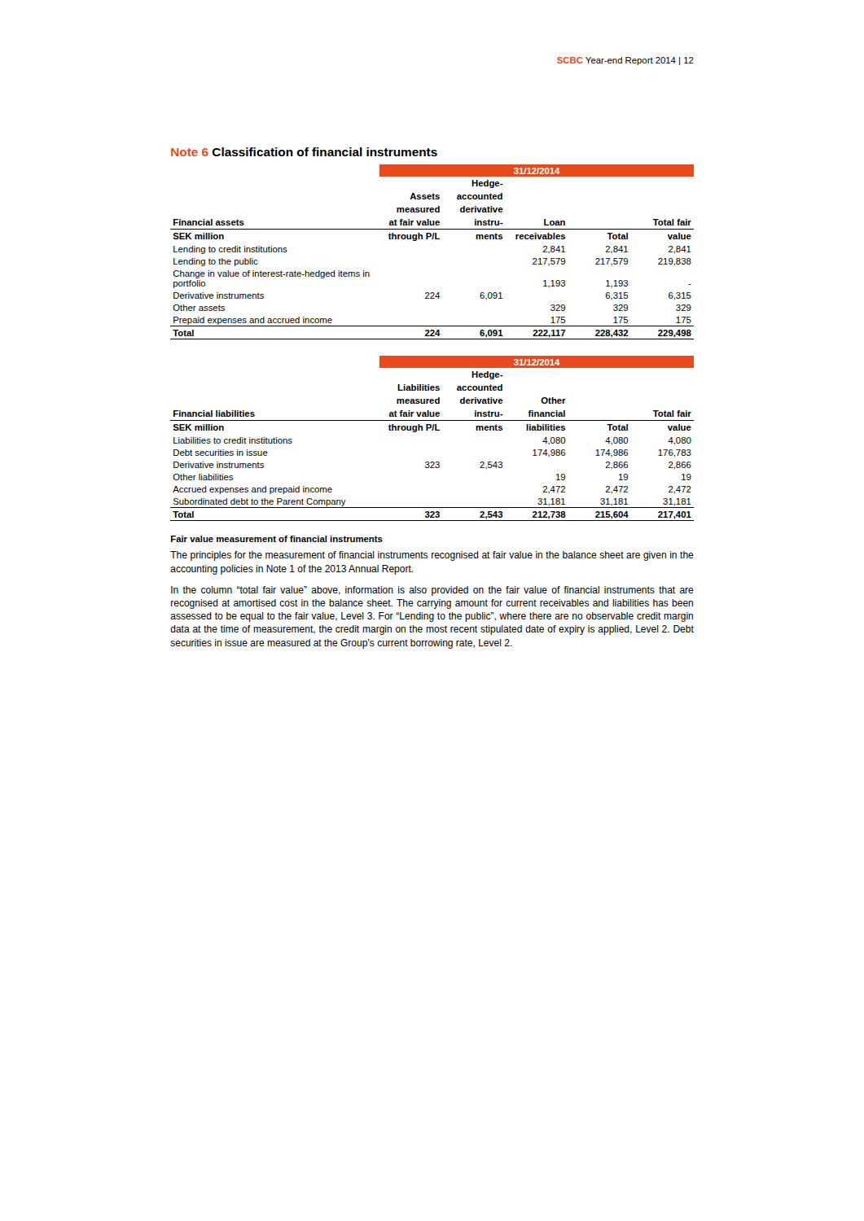SCBC Year-end Report 2014 | 12
Note 6 Classification of financial instruments
| | 31/12/2014 |
| | | Hedge- | | | |
| | Assets | accounted | | | |
| | measured | derivative | | | |
| Financial assets | at fair value | instru- | Loan | | Total fair |
| SEK million | through P/L | ments | receivables | Total | value |
| Lending to credit institutions | | | 2,841 | 2,841 | 2,841 |
| Lending to the public | | | 217,579 | 217,579 | 219,838 |
| Change in value of interest-rate-hedged items in portfolio | | | 1,193 | 1,193 | - |
| Derivative instruments | 224 | 6,091 | | 6,315 | 6,315 |
| Other assets | | | 329 | 329 | 329 |
| Prepaid expenses and accrued income | | | 175 | 175 | 175 |
| Total | 224 | 6,091 | 222,117 | 228,432 | 229,498 |
| | 31/12/2014 |
| | | Hedge- | | | |
| | Liabilities | accounted | | | |
| | measured | derivative | Other | | |
| Financial liabilities | at fair value | instru- | financial | | Total fair |
| SEK million | through P/L | ments | liabilities | Total | value |
| Liabilities to credit institutions | | | 4,080 | 4,080 | 4,080 |
| Debt securities in issue | | | 174,986 | 174,986 | 176,783 |
| Derivative instruments | 323 | 2,543 | | 2,866 | 2,866 |
| Other liabilities | | | 19 | 19 | 19 |
| Accrued expenses and prepaid income | | | 2,472 | 2,472 | 2,472 |
| Subordinated debt to the Parent Company | | | 31,181 | 31,181 | 31,181 |
| Total | 323 | 2,543 | 212,738 | 215,604 | 217,401 |
Fair value measurement of financial instruments
The principles for the measurement of financial instruments recognised at fair value in the balance sheet are given in the accounting policies in Note 1 of the 2013 Annual Report.
In the column “total fair value” above, information is also provided on the fair value of financial instruments that are recognised at amortised cost in the balance sheet. The carrying amount for current receivables and liabilities has been assessed to be equal to the fair value, Level 3. For “Lending to the public”, where there are no observable credit margin data at the time of measurement, the credit margin on the most recent stipulated date of expiry is applied, Level 2. Debt securities in issue are measured at the Group’s current borrowing rate, Level 2.